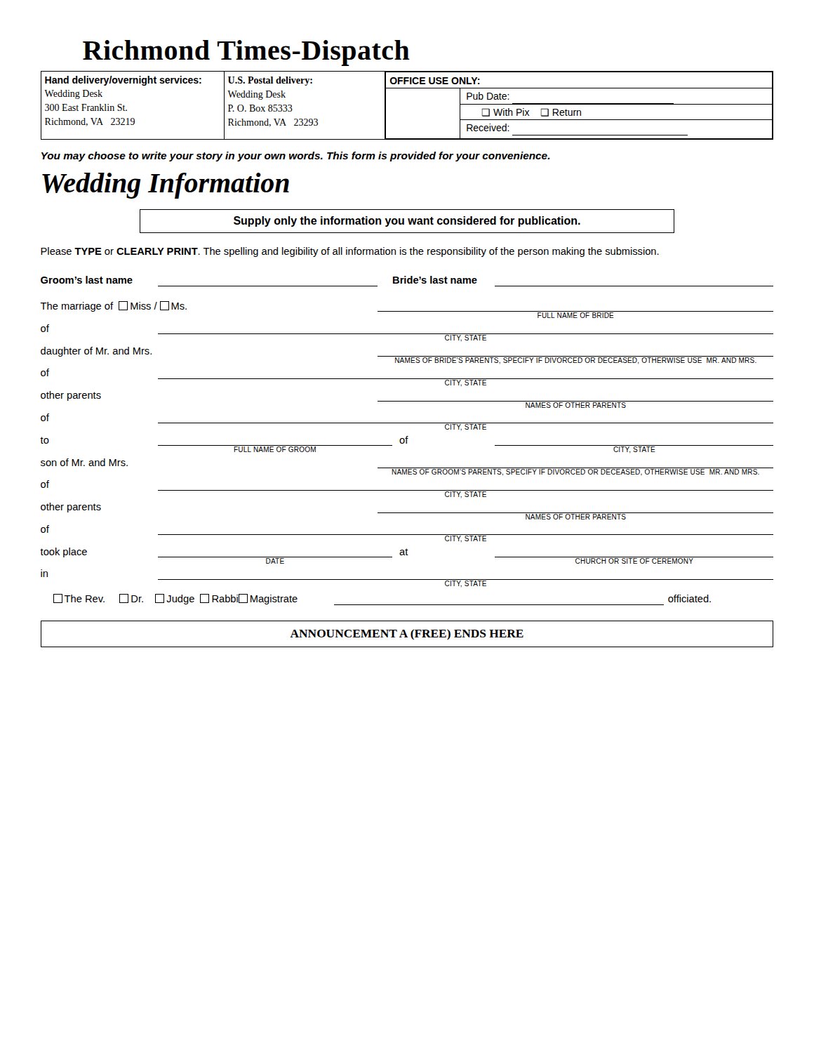Richmond Times-Dispatch
| Hand delivery/overnight services: Wedding Desk 300 East Franklin St. Richmond, VA 23219 | U.S. Postal delivery: Wedding Desk P. O. Box 85333 Richmond, VA 23293 | / OFFICE USE ONLY: / / / Pub Date: / / ❑ With Pix ❑ Return / / Received: / |
You may choose to write your story in your own words. This form is provided for your convenience.
Wedding Information
Supply only the information you want considered for publication.
Please TYPE or CLEARLY PRINT. The spelling and legibility of all information is the responsibility of the person making the submission.
| Groom’s last name | | | Bride’s last name | |
| The marriage of Miss / Ms. | |
| | FULL NAME OF BRIDE |
| of | |
| | CITY, STATE |
| daughter of Mr. and Mrs. | |
| | NAMES OF BRIDE’S PARENTS, SPECIFY IF DIVORCED OR DECEASED, OTHERWISE USE MR. AND MRS. |
| of | |
| | CITY, STATE |
| other parents | |
| | NAMES OF OTHER PARENTS |
| of | |
| | CITY, STATE |
| to | | of | |
| | FULL NAME OF GROOM | | CITY, STATE |
| son of Mr. and Mrs. | |
| | NAMES OF GROOM’S PARENTS, SPECIFY IF DIVORCED OR DECEASED, OTHERWISE USE MR. AND MRS. |
| of | |
| | CITY, STATE |
| other parents | |
| | NAMES OF OTHER PARENTS |
| of | |
| | CITY, STATE |
| took place | | at | |
| | DATE | | CHURCH OR SITE OF CEREMONY |
| in | |
| | CITY, STATE |
| The Rev. Dr. Judge Rabbi Magistrate | | officiated. |
ANNOUNCEMENT A (FREE) ENDS HERE